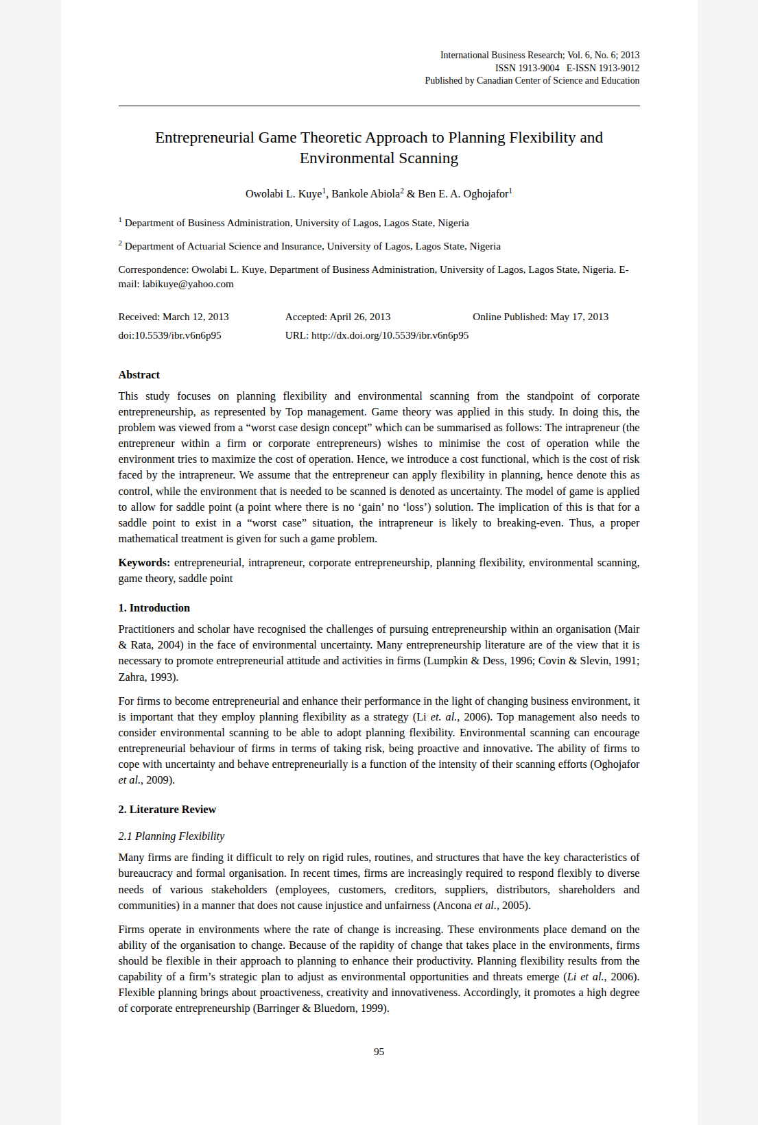International Business Research; Vol. 6, No. 6; 2013 ISSN 1913-9004 E-ISSN 1913-9012 Published by Canadian Center of Science and Education
Entrepreneurial Game Theoretic Approach to Planning Flexibility and Environmental Scanning
Owolabi L. Kuye1, Bankole Abiola2 & Ben E. A. Oghojafor1
1 Department of Business Administration, University of Lagos, Lagos State, Nigeria
2 Department of Actuarial Science and Insurance, University of Lagos, Lagos State, Nigeria
Correspondence: Owolabi L. Kuye, Department of Business Administration, University of Lagos, Lagos State, Nigeria. E-mail: labikuye@yahoo.com
| Received: March 12, 2013 | Accepted: April 26, 2013 | Online Published: May 17, 2013 |
| doi:10.5539/ibr.v6n6p95 | URL: http://dx.doi.org/10.5539/ibr.v6n6p95 |
Abstract
This study focuses on planning flexibility and environmental scanning from the standpoint of corporate entrepreneurship, as represented by Top management. Game theory was applied in this study. In doing this, the problem was viewed from a “worst case design concept” which can be summarised as follows: The intrapreneur (the entrepreneur within a firm or corporate entrepreneurs) wishes to minimise the cost of operation while the environment tries to maximize the cost of operation. Hence, we introduce a cost functional, which is the cost of risk faced by the intrapreneur. We assume that the entrepreneur can apply flexibility in planning, hence denote this as control, while the environment that is needed to be scanned is denoted as uncertainty. The model of game is applied to allow for saddle point (a point where there is no ‘gain’ no ‘loss’) solution. The implication of this is that for a saddle point to exist in a “worst case” situation, the intrapreneur is likely to breaking-even. Thus, a proper mathematical treatment is given for such a game problem.
Keywords: entrepreneurial, intrapreneur, corporate entrepreneurship, planning flexibility, environmental scanning, game theory, saddle point
1. Introduction
Practitioners and scholar have recognised the challenges of pursuing entrepreneurship within an organisation (Mair & Rata, 2004) in the face of environmental uncertainty. Many entrepreneurship literature are of the view that it is necessary to promote entrepreneurial attitude and activities in firms (Lumpkin & Dess, 1996; Covin & Slevin, 1991; Zahra, 1993).
For firms to become entrepreneurial and enhance their performance in the light of changing business environment, it is important that they employ planning flexibility as a strategy (Li et. al., 2006). Top management also needs to consider environmental scanning to be able to adopt planning flexibility. Environmental scanning can encourage entrepreneurial behaviour of firms in terms of taking risk, being proactive and innovative. The ability of firms to cope with uncertainty and behave entrepreneurially is a function of the intensity of their scanning efforts (Oghojafor et al., 2009).
2. Literature Review
2.1 Planning Flexibility
Many firms are finding it difficult to rely on rigid rules, routines, and structures that have the key characteristics of bureaucracy and formal organisation. In recent times, firms are increasingly required to respond flexibly to diverse needs of various stakeholders (employees, customers, creditors, suppliers, distributors, shareholders and communities) in a manner that does not cause injustice and unfairness (Ancona et al., 2005).
Firms operate in environments where the rate of change is increasing. These environments place demand on the ability of the organisation to change. Because of the rapidity of change that takes place in the environments, firms should be flexible in their approach to planning to enhance their productivity. Planning flexibility results from the capability of a firm’s strategic plan to adjust as environmental opportunities and threats emerge (Li et al., 2006). Flexible planning brings about proactiveness, creativity and innovativeness. Accordingly, it promotes a high degree of corporate entrepreneurship (Barringer & Bluedorn, 1999).
95